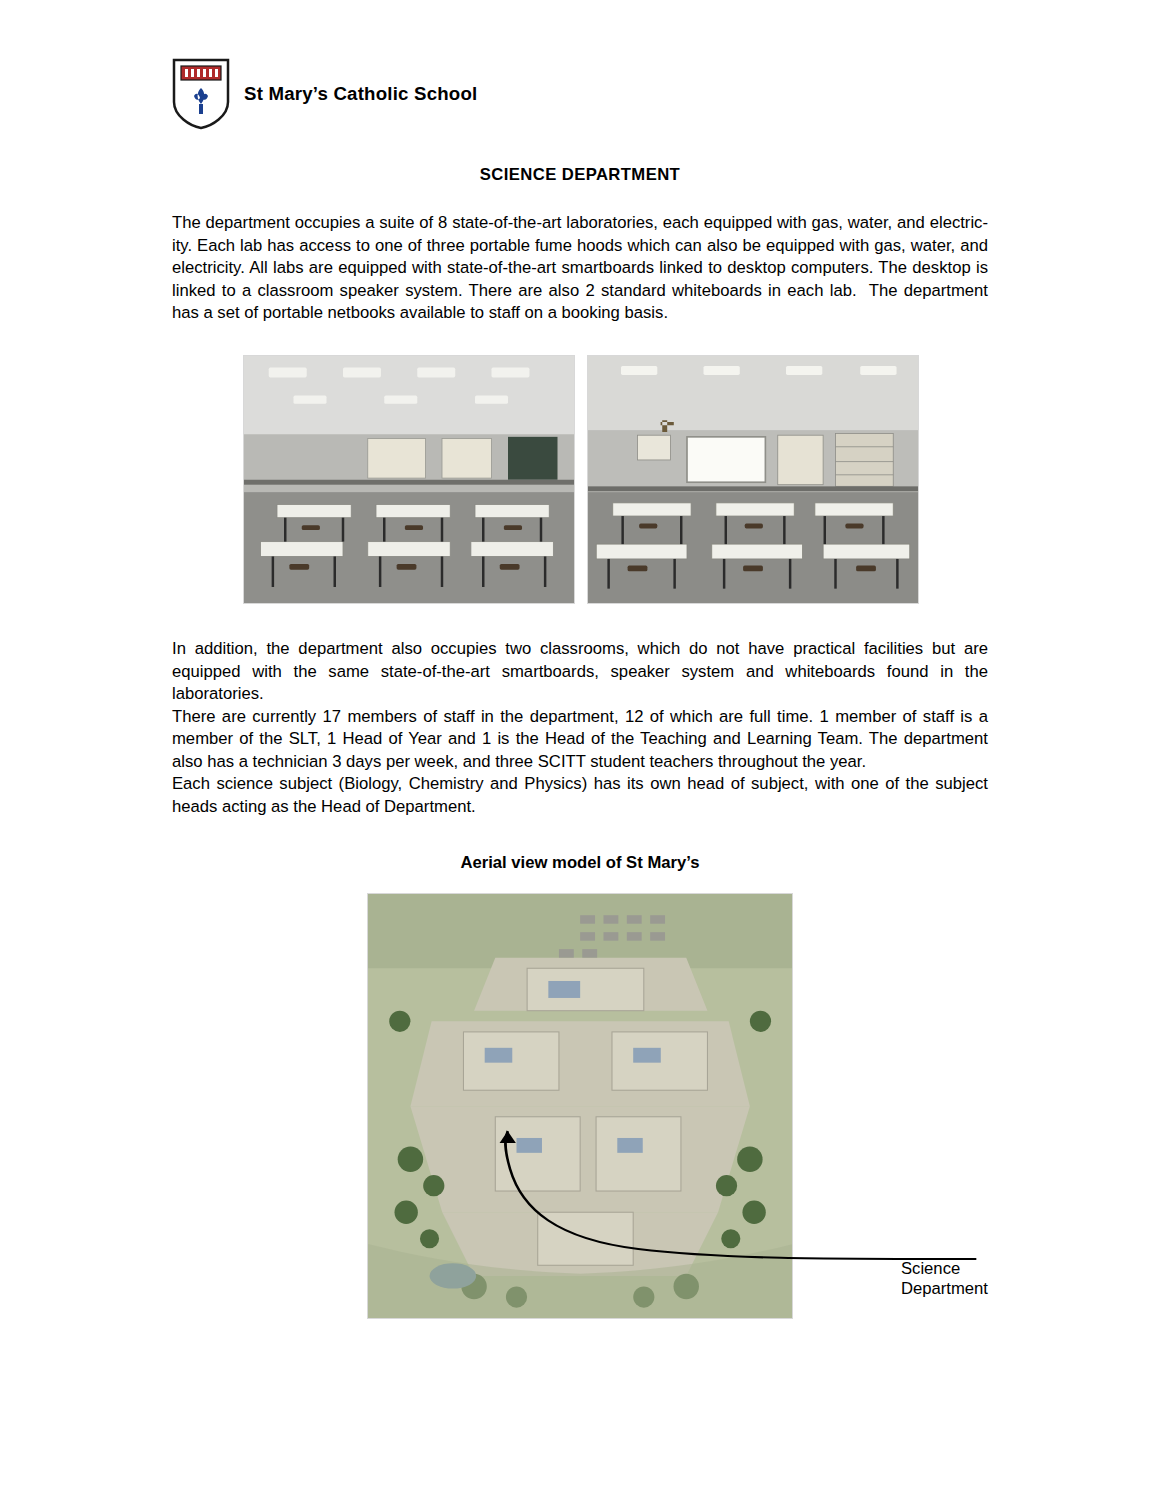St Mary’s Catholic School
SCIENCE DEPARTMENT
The department occupies a suite of 8 state-of-the-art laboratories, each equipped with gas, water, and electricity. Each lab has access to one of three portable fume hoods which can also be equipped with gas, water, and electricity. All labs are equipped with state-of-the-art smartboards linked to desktop computers. The desktop is linked to a classroom speaker system. There are also 2 standard whiteboards in each lab. The department has a set of portable netbooks available to staff on a booking basis.
In addition, the department also occupies two classrooms, which do not have practical facilities but are equipped with the same state-of-the-art smartboards, speaker system and whiteboards found in the laboratories.
There are currently 17 members of staff in the department, 12 of which are full time. 1 member of staff is a member of the SLT, 1 Head of Year and 1 is the Head of the Teaching and Learning Team. The department also has a technician 3 days per week, and three SCITT student teachers throughout the year.
Each science subject (Biology, Chemistry and Physics) has its own head of subject, with one of the subject heads acting as the Head of Department.
Aerial view model of St Mary’s
Science
Department